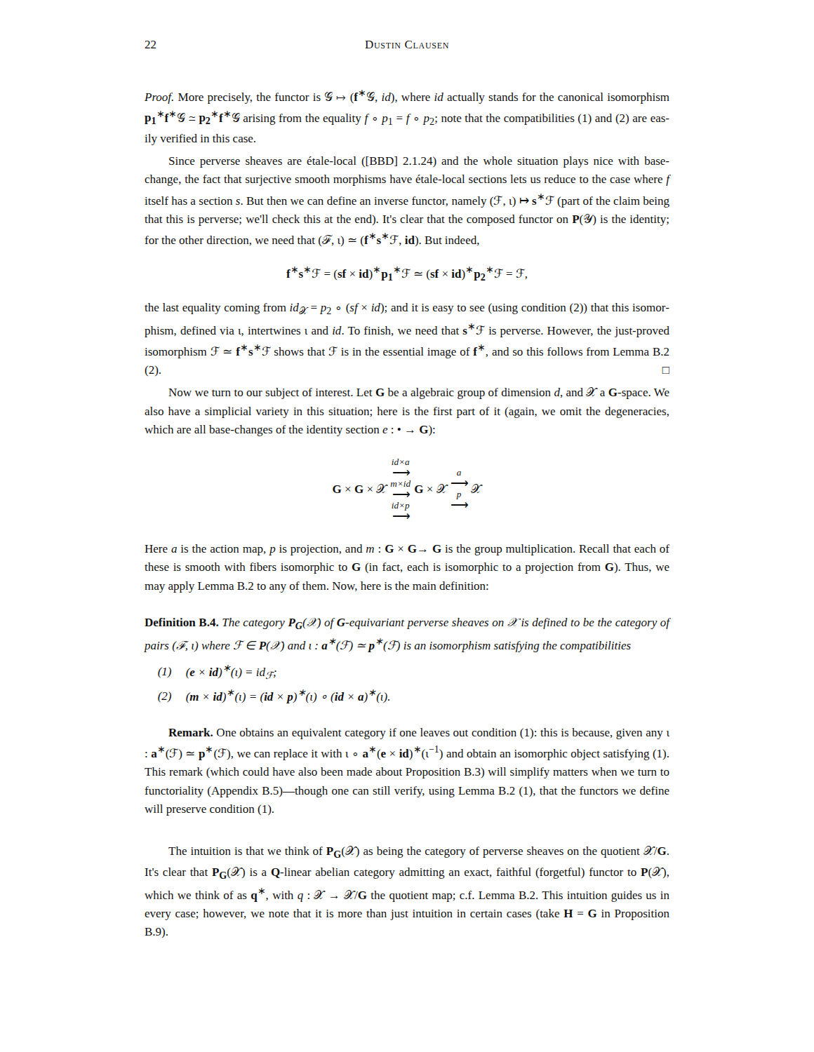22 Dustin Clausen
Proof. More precisely, the functor is 𝒢 ↦ (f∗𝒢, id), where id actually stands for the canonical isomorphism p1∗f∗𝒢 ≃ p2∗f∗𝒢 arising from the equality f ∘ p1 = f ∘ p2; note that the compatibilities (1) and (2) are easily verified in this case.
Since perverse sheaves are étale-local ([BBD] 2.1.24) and the whole situation plays nice with base-change, the fact that surjective smooth morphisms have étale-local sections lets us reduce to the case where f itself has a section s. But then we can define an inverse functor, namely (ℱ, ι) ↦ s∗ℱ (part of the claim being that this is perverse; we'll check this at the end). It's clear that the composed functor on P(𝒴) is the identity; for the other direction, we need that (ℱ, ι) ≃ (f∗s∗ℱ, id). But indeed,
f∗s∗ℱ = (sf × id)∗p1∗ℱ ≃ (sf × id)∗p2∗ℱ = ℱ,
the last equality coming from id𝒳 = p2 ∘ (sf × id); and it is easy to see (using condition (2)) that this isomorphism, defined via ι, intertwines ι and id. To finish, we need that s∗ℱ is perverse. However, the just-proved isomorphism ℱ ≃ f∗s∗ℱ shows that ℱ is in the essential image of f∗, and so this follows from Lemma B.2 (2). □
Now we turn to our subject of interest. Let G be a algebraic group of dimension d, and 𝒳 a G-space. We also have a simplicial variety in this situation; here is the first part of it (again, we omit the degeneracies, which are all base-changes of the identity section e : • → G):
| G × G × 𝒳 | id×a ⟶ m×id ⟶ id×p ⟶ | G × 𝒳 | a ⟶ p ⟶ | 𝒳 |
Here a is the action map, p is projection, and m : G × G→ G is the group multiplication. Recall that each of these is smooth with fibers isomorphic to G (in fact, each is isomorphic to a projection from G). Thus, we may apply Lemma B.2 to any of them. Now, here is the main definition:
Definition B.4. The category PG(𝒳) of G-equivariant perverse sheaves on 𝒳 is defined to be the category of pairs (ℱ, ι) where ℱ ∈ P(𝒳) and ι : a∗(ℱ) ≃ p∗(ℱ) is an isomorphism satisfying the compatibilities
(1) (e × id)∗(ι) = idℱ;
(2) (m × id)∗(ι) = (id × p)∗(ι) ∘ (id × a)∗(ι).
Remark. One obtains an equivalent category if one leaves out condition (1): this is because, given any ι : a∗(ℱ) ≃ p∗(ℱ), we can replace it with ι ∘ a∗(e × id)∗(ι−1) and obtain an isomorphic object satisfying (1). This remark (which could have also been made about Proposition B.3) will simplify matters when we turn to functoriality (Appendix B.5)—though one can still verify, using Lemma B.2 (1), that the functors we define will preserve condition (1).
The intuition is that we think of PG(𝒳) as being the category of perverse sheaves on the quotient 𝒳/G. It's clear that PG(𝒳) is a Q-linear abelian category admitting an exact, faithful (forgetful) functor to P(𝒳), which we think of as q∗, with q : 𝒳 → 𝒳/G the quotient map; c.f. Lemma B.2. This intuition guides us in every case; however, we note that it is more than just intuition in certain cases (take H = G in Proposition B.9).